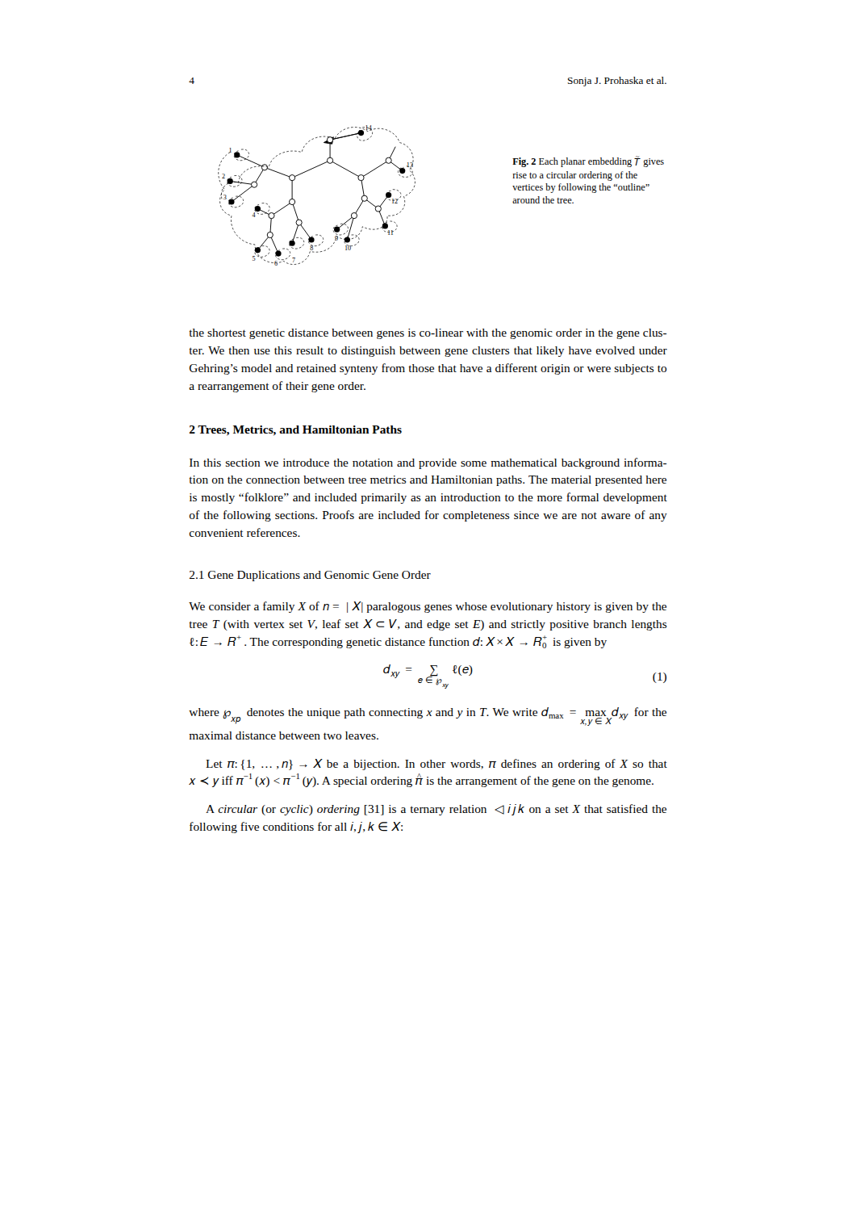4 Sonja J. Prohaska et al.
1 2 3 4 5 6 7 8 9 10 11 12 13 14
Fig. 2 Each planar embedding T~ gives rise to a circular ordering of the vertices by following the “outline” around the tree.
the shortest genetic distance between genes is co-linear with the genomic order in the gene cluster. We then use this result to distinguish between gene clusters that likely have evolved under Gehring’s model and retained synteny from those that have a different origin or were subjects to a rearrangement of their gene order.
2 Trees, Metrics, and Hamiltonian Paths
In this section we introduce the notation and provide some mathematical background information on the connection between tree metrics and Hamiltonian paths. The material presented here is mostly “folklore” and included primarily as an introduction to the more formal development of the following sections. Proofs are included for completeness since we are not aware of any convenient references.
2.1 Gene Duplications and Genomic Gene Order
We consider a family X of n=|X| paralogous genes whose evolutionary history is given by the tree T (with vertex set V, leaf set X⊂V, and edge set E) and strictly positive branch lengths ℓ:E→R+. The corresponding genetic distance function d:X×X→R0+ is given by
dxy = ∑ e∈℘xy ℓ(e) (1)
where ℘xp denotes the unique path connecting x and y in T. We write dmax=maxx,y∈Xdxy for the maximal distance between two leaves.
Let π:{1,…,n}→X be a bijection. In other words, π defines an ordering of X so that x≺y iff π−1(x)<π−1(y). A special ordering π^ is the arrangement of the gene on the genome.
A circular (or cyclic) ordering [31] is a ternary relation ◁ijk on a set X that satisfied the following five conditions for all i,j,k∈X: